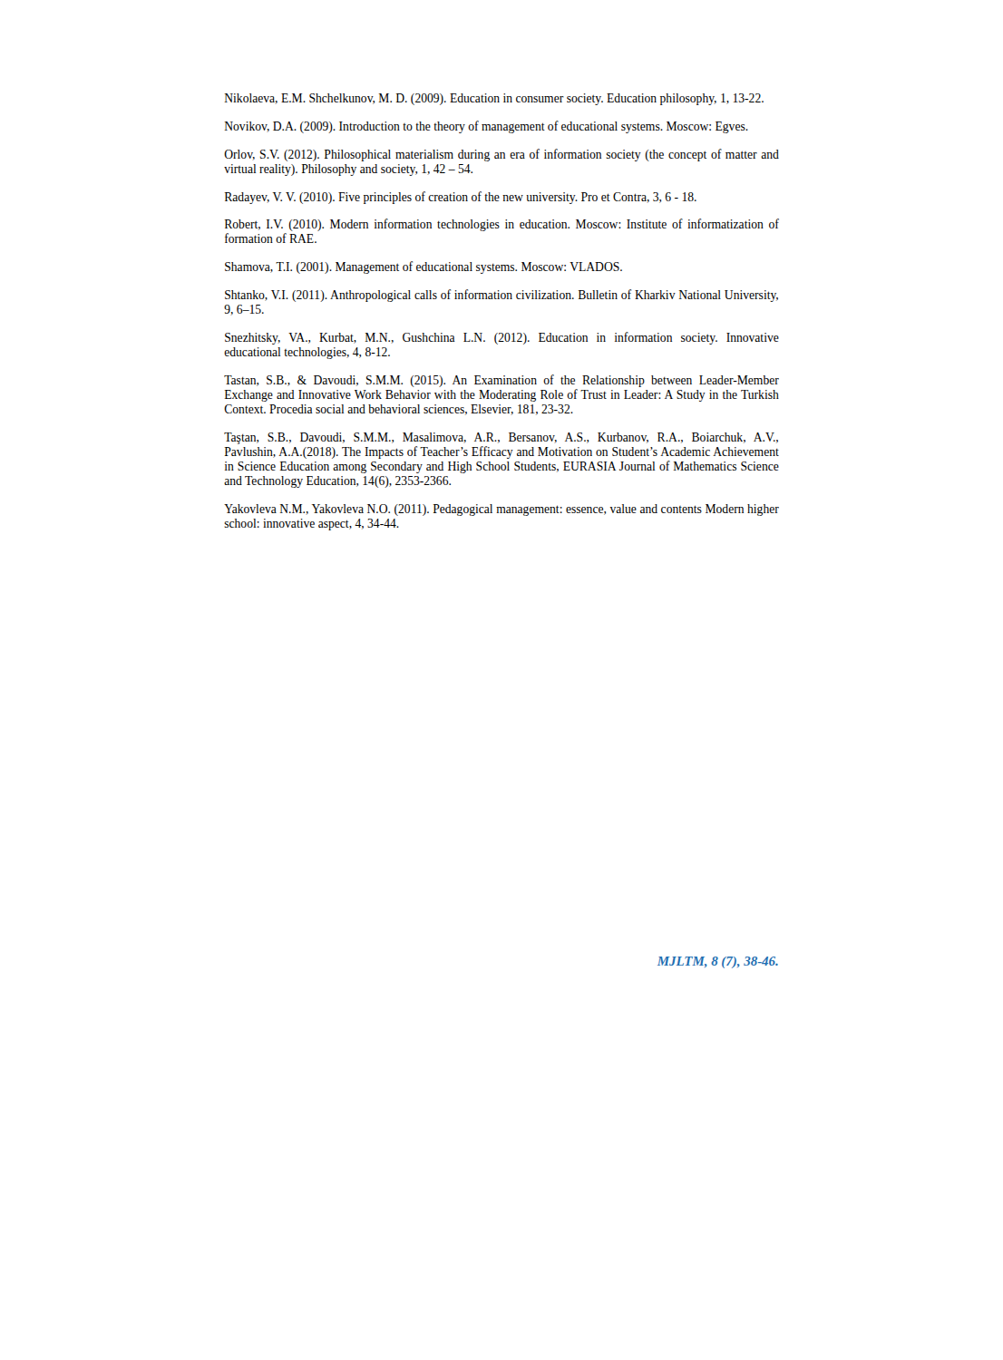Nikolaeva, E.M. Shchelkunov, M. D. (2009). Education in consumer society. Education philosophy, 1, 13-22.
Novikov, D.A. (2009). Introduction to the theory of management of educational systems. Moscow: Egves.
Orlov, S.V. (2012). Philosophical materialism during an era of information society (the concept of matter and virtual reality). Philosophy and society, 1, 42 – 54.
Radayev, V. V. (2010). Five principles of creation of the new university. Pro et Contra, 3, 6 - 18.
Robert, I.V. (2010). Modern information technologies in education. Moscow: Institute of informatization of formation of RAE.
Shamova, T.I. (2001). Management of educational systems. Moscow: VLADOS.
Shtanko, V.I. (2011). Anthropological calls of information civilization. Bulletin of Kharkiv National University, 9, 6–15.
Snezhitsky, VA., Kurbat, M.N., Gushchina L.N. (2012). Education in information society. Innovative educational technologies, 4, 8-12.
Tastan, S.B., & Davoudi, S.M.M. (2015). An Examination of the Relationship between Leader-Member Exchange and Innovative Work Behavior with the Moderating Role of Trust in Leader: A Study in the Turkish Context. Procedia social and behavioral sciences, Elsevier, 181, 23-32.
Taştan, S.B., Davoudi, S.M.M., Masalimova, A.R., Bersanov, A.S., Kurbanov, R.A., Boiarchuk, A.V., Pavlushin, A.A.(2018). The Impacts of Teacher’s Efficacy and Motivation on Student’s Academic Achievement in Science Education among Secondary and High School Students, EURASIA Journal of Mathematics Science and Technology Education, 14(6), 2353-2366.
Yakovleva N.M., Yakovleva N.O. (2011). Pedagogical management: essence, value and contents Modern higher school: innovative aspect, 4, 34-44.
MJLTM, 8 (7), 38-46.